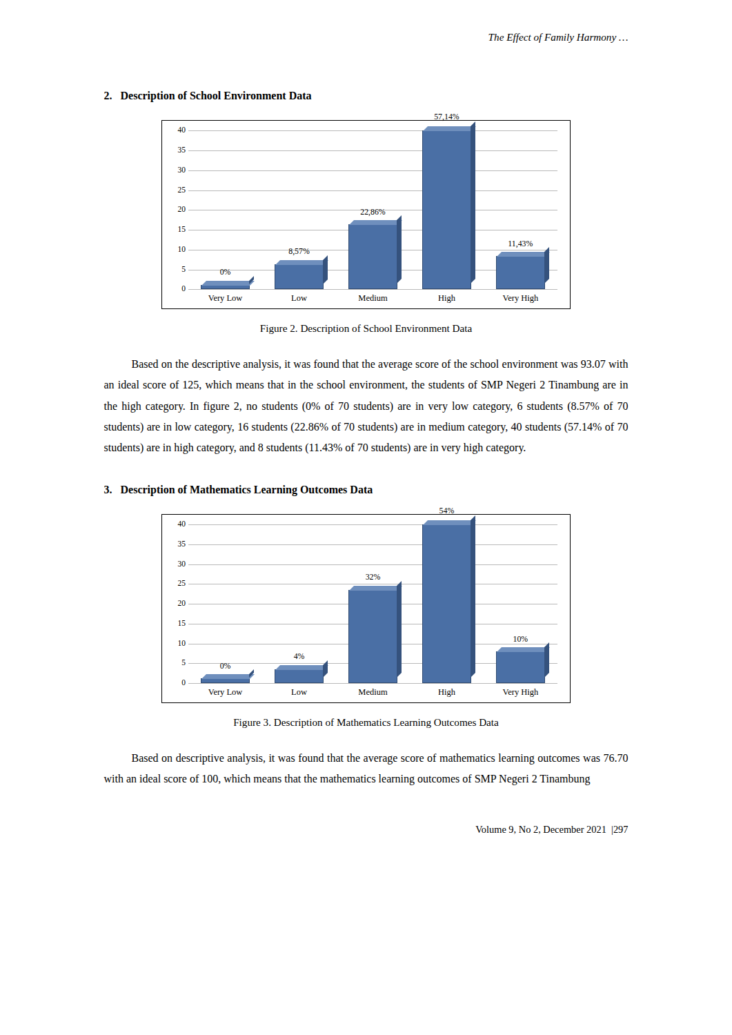The Effect of Family Harmony …
2. Description of School Environment Data
40 35 30 25 20 15 10 5 0
0%
8,57%
22,86%
57,14%
11,43%
Very Low Low Medium High Very High
Figure 2. Description of School Environment Data
Based on the descriptive analysis, it was found that the average score of the school environment was 93.07 with an ideal score of 125, which means that in the school environment, the students of SMP Negeri 2 Tinambung are in the high category. In figure 2, no students (0% of 70 students) are in very low category, 6 students (8.57% of 70 students) are in low category, 16 students (22.86% of 70 students) are in medium category, 40 students (57.14% of 70 students) are in high category, and 8 students (11.43% of 70 students) are in very high category.
3. Description of Mathematics Learning Outcomes Data
40 35 30 25 20 15 10 5 0
0%
4%
32%
54%
10%
Very Low Low Medium High Very High
Figure 3. Description of Mathematics Learning Outcomes Data
Based on descriptive analysis, it was found that the average score of mathematics learning outcomes was 76.70 with an ideal score of 100, which means that the mathematics learning outcomes of SMP Negeri 2 Tinambung
Volume 9, No 2, December 2021 |297